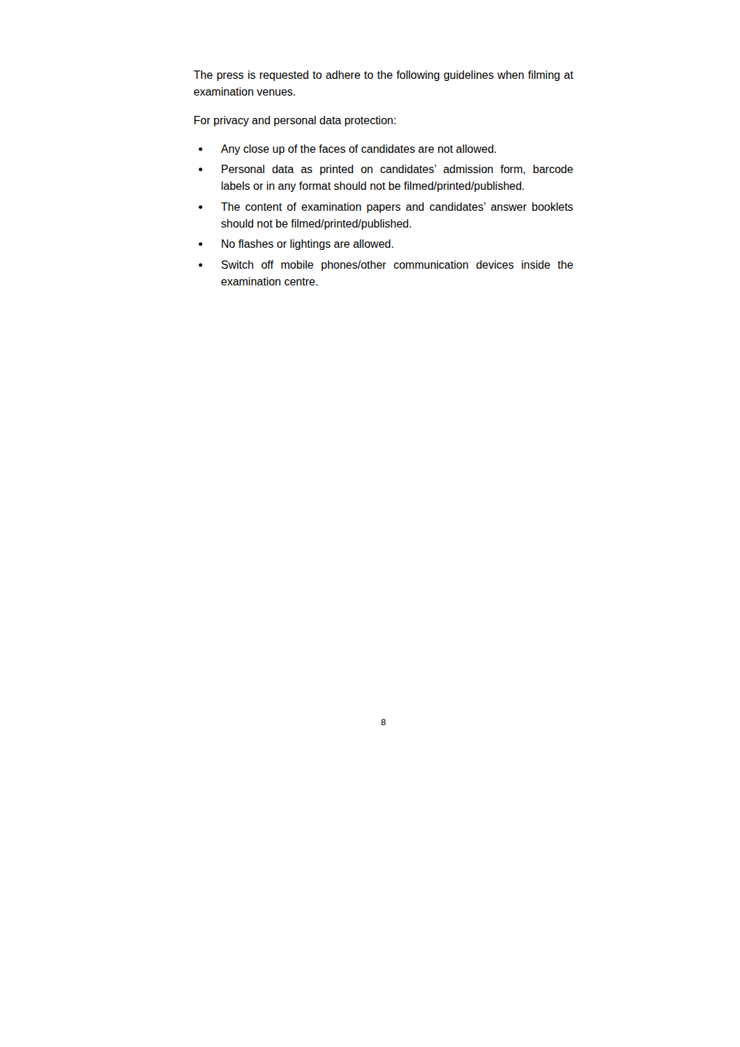The press is requested to adhere to the following guidelines when filming at examination venues.
For privacy and personal data protection:
Any close up of the faces of candidates are not allowed.
Personal data as printed on candidates’ admission form, barcode labels or in any format should not be filmed/printed/published.
The content of examination papers and candidates’ answer booklets should not be filmed/printed/published.
No flashes or lightings are allowed.
Switch off mobile phones/other communication devices inside the examination centre.
8